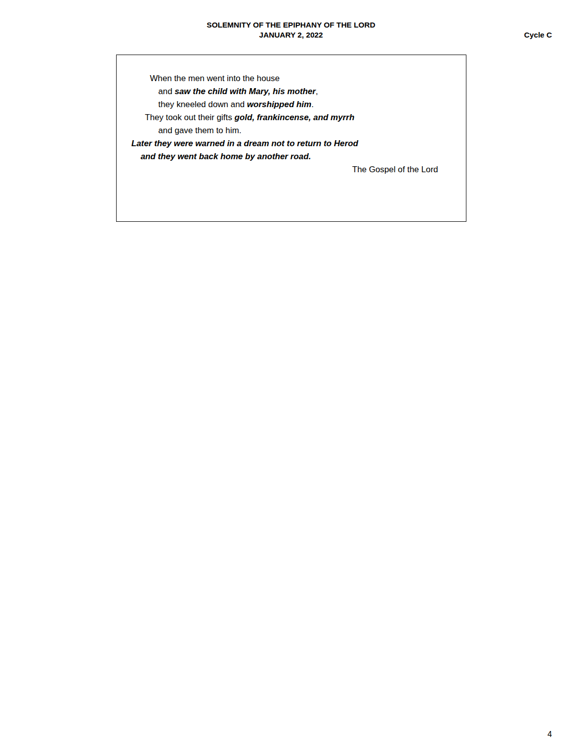SOLEMNITY OF THE EPIPHANY OF THE LORD
JANUARY 2, 2022
Cycle C
When the men went into the house
and saw the child with Mary, his mother,
they kneeled down and worshipped him.
They took out their gifts gold, frankincense, and myrrh
and gave them to him.
Later they were warned in a dream not to return to Herod
and they went back home by another road.
The Gospel of the Lord
4